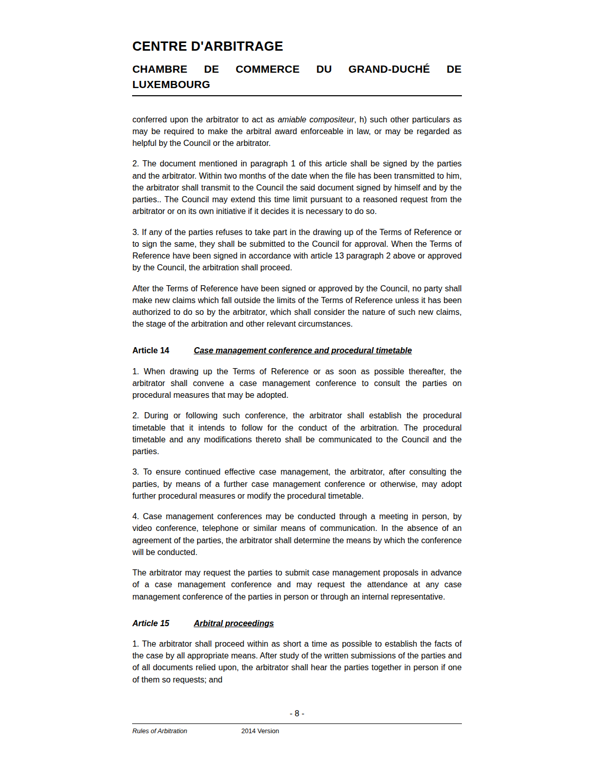CENTRE D'ARBITRAGE
CHAMBRE DE COMMERCE DU GRAND-DUCHÉ DE LUXEMBOURG
conferred upon the arbitrator to act as amiable compositeur, h) such other particulars as may be required to make the arbitral award enforceable in law, or may be regarded as helpful by the Council or the arbitrator.
2. The document mentioned in paragraph 1 of this article shall be signed by the parties and the arbitrator. Within two months of the date when the file has been transmitted to him, the arbitrator shall transmit to the Council the said document signed by himself and by the parties.. The Council may extend this time limit pursuant to a reasoned request from the arbitrator or on its own initiative if it decides it is necessary to do so.
3. If any of the parties refuses to take part in the drawing up of the Terms of Reference or to sign the same, they shall be submitted to the Council for approval. When the Terms of Reference have been signed in accordance with article 13 paragraph 2 above or approved by the Council, the arbitration shall proceed.
After the Terms of Reference have been signed or approved by the Council, no party shall make new claims which fall outside the limits of the Terms of Reference unless it has been authorized to do so by the arbitrator, which shall consider the nature of such new claims, the stage of the arbitration and other relevant circumstances.
Article 14 Case management conference and procedural timetable
1. When drawing up the Terms of Reference or as soon as possible thereafter, the arbitrator shall convene a case management conference to consult the parties on procedural measures that may be adopted.
2. During or following such conference, the arbitrator shall establish the procedural timetable that it intends to follow for the conduct of the arbitration. The procedural timetable and any modifications thereto shall be communicated to the Council and the parties.
3. To ensure continued effective case management, the arbitrator, after consulting the parties, by means of a further case management conference or otherwise, may adopt further procedural measures or modify the procedural timetable.
4. Case management conferences may be conducted through a meeting in person, by video conference, telephone or similar means of communication. In the absence of an agreement of the parties, the arbitrator shall determine the means by which the conference will be conducted.
The arbitrator may request the parties to submit case management proposals in advance of a case management conference and may request the attendance at any case management conference of the parties in person or through an internal representative.
Article 15 Arbitral proceedings
1. The arbitrator shall proceed within as short a time as possible to establish the facts of the case by all appropriate means. After study of the written submissions of the parties and of all documents relied upon, the arbitrator shall hear the parties together in person if one of them so requests; and
- 8 -
Rules of Arbitration 2014 Version